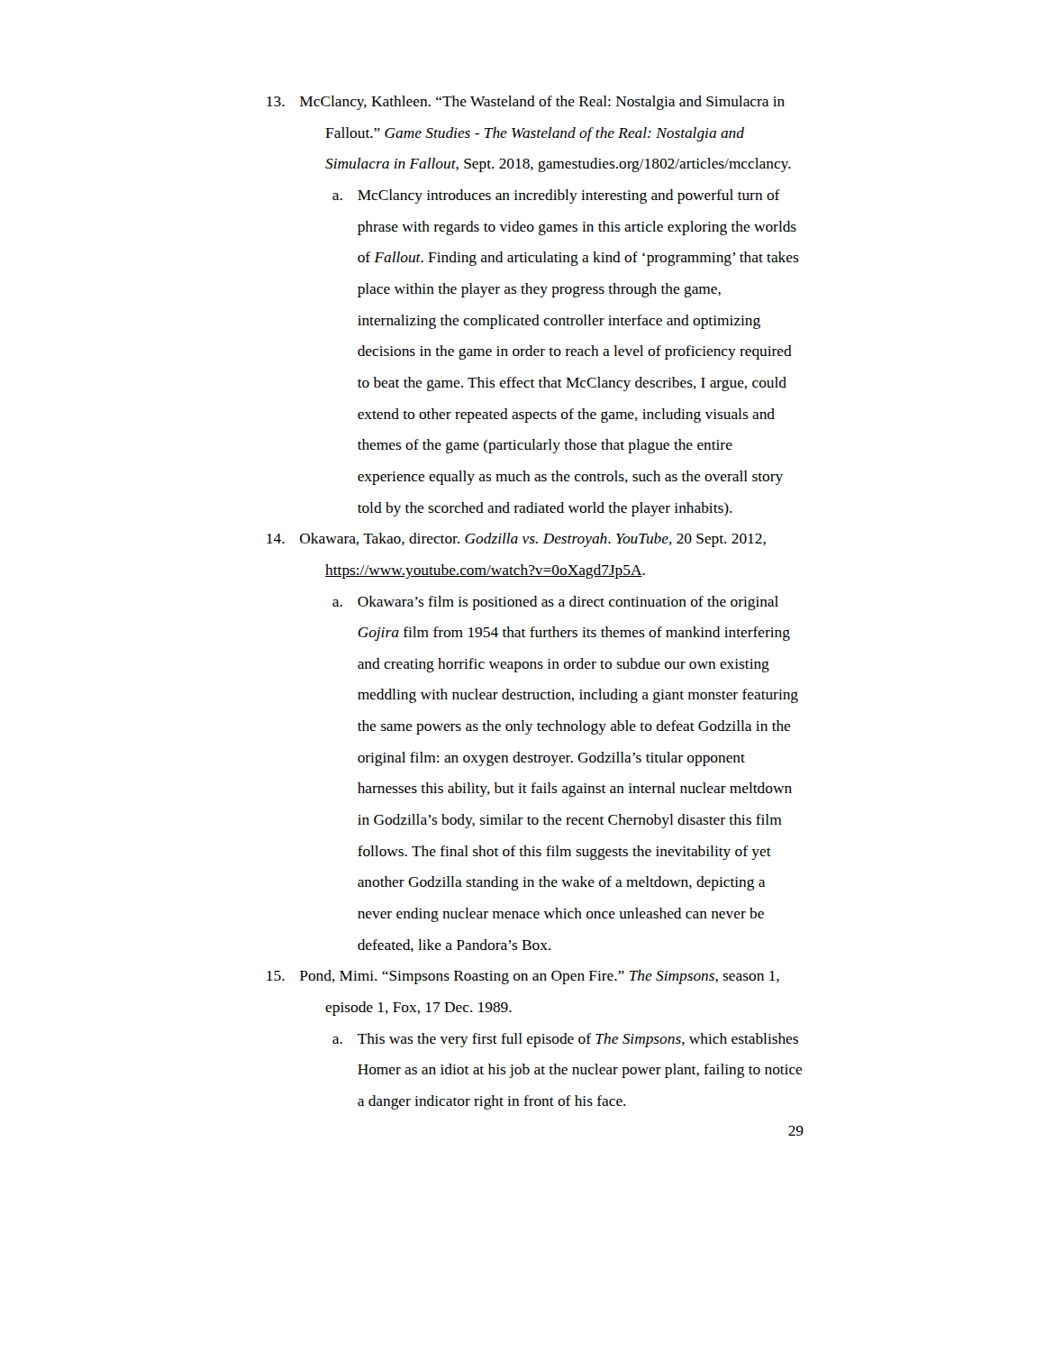McClancy, Kathleen. “The Wasteland of the Real: Nostalgia and Simulacra in Fallout.” Game Studies - The Wasteland of the Real: Nostalgia and Simulacra in Fallout, Sept. 2018, gamestudies.org/1802/articles/mcclancy.
McClancy introduces an incredibly interesting and powerful turn of phrase with regards to video games in this article exploring the worlds of Fallout. Finding and articulating a kind of ‘programming’ that takes place within the player as they progress through the game, internalizing the complicated controller interface and optimizing decisions in the game in order to reach a level of proficiency required to beat the game. This effect that McClancy describes, I argue, could extend to other repeated aspects of the game, including visuals and themes of the game (particularly those that plague the entire experience equally as much as the controls, such as the overall story told by the scorched and radiated world the player inhabits).
Okawara, Takao, director. Godzilla vs. Destroyah. YouTube, 20 Sept. 2012, https://www.youtube.com/watch?v=0oXagd7Jp5A.
Okawara’s film is positioned as a direct continuation of the original Gojira film from 1954 that furthers its themes of mankind interfering and creating horrific weapons in order to subdue our own existing meddling with nuclear destruction, including a giant monster featuring the same powers as the only technology able to defeat Godzilla in the original film: an oxygen destroyer. Godzilla’s titular opponent harnesses this ability, but it fails against an internal nuclear meltdown in Godzilla’s body, similar to the recent Chernobyl disaster this film follows. The final shot of this film suggests the inevitability of yet another Godzilla standing in the wake of a meltdown, depicting a never ending nuclear menace which once unleashed can never be defeated, like a Pandora’s Box.
Pond, Mimi. “Simpsons Roasting on an Open Fire.” The Simpsons, season 1, episode 1, Fox, 17 Dec. 1989.
This was the very first full episode of The Simpsons, which establishes Homer as an idiot at his job at the nuclear power plant, failing to notice a danger indicator right in front of his face.
29